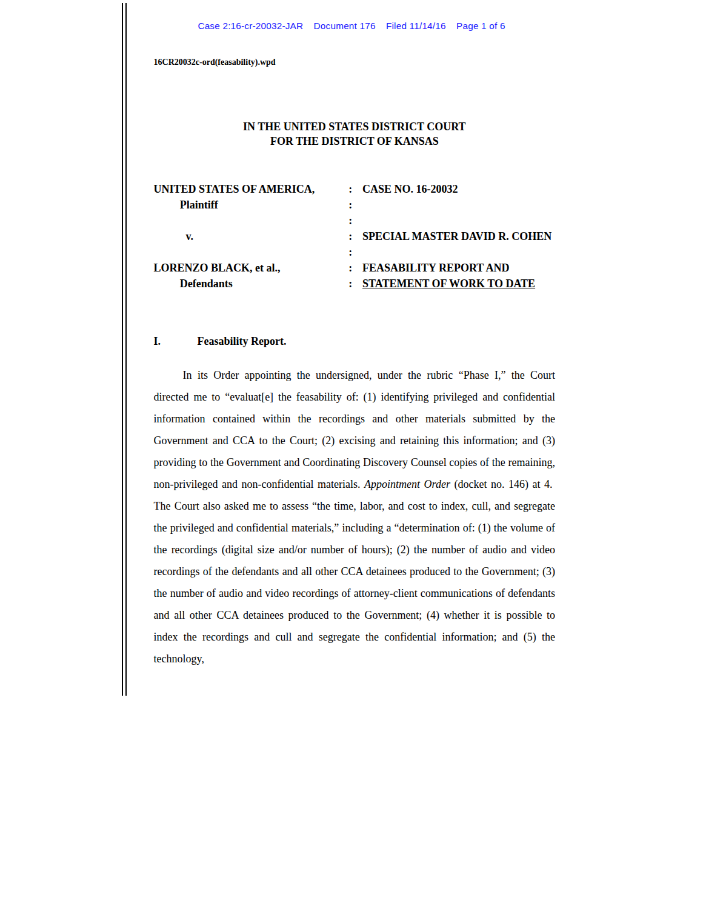Case 2:16-cr-20032-JAR Document 176 Filed 11/14/16 Page 1 of 6
16CR20032c-ord(feasability).wpd
IN THE UNITED STATES DISTRICT COURT
FOR THE DISTRICT OF KANSAS
| UNITED STATES OF AMERICA, | : | CASE NO. 16-20032 |
| Plaintiff | : | |
| | : | |
| v. | : | SPECIAL MASTER DAVID R. COHEN |
| | : | |
| LORENZO BLACK, et al., | : | FEASABILITY REPORT AND |
| Defendants | : | STATEMENT OF WORK TO DATE |
I. Feasability Report.
In its Order appointing the undersigned, under the rubric “Phase I,” the Court directed me to “evaluat[e] the feasability of: (1) identifying privileged and confidential information contained within the recordings and other materials submitted by the Government and CCA to the Court; (2) excising and retaining this information; and (3) providing to the Government and Coordinating Discovery Counsel copies of the remaining, non-privileged and non-confidential materials. Appointment Order (docket no. 146) at 4. The Court also asked me to assess “the time, labor, and cost to index, cull, and segregate the privileged and confidential materials,” including a “determination of: (1) the volume of the recordings (digital size and/or number of hours); (2) the number of audio and video recordings of the defendants and all other CCA detainees produced to the Government; (3) the number of audio and video recordings of attorney-client communications of defendants and all other CCA detainees produced to the Government; (4) whether it is possible to index the recordings and cull and segregate the confidential information; and (5) the technology,